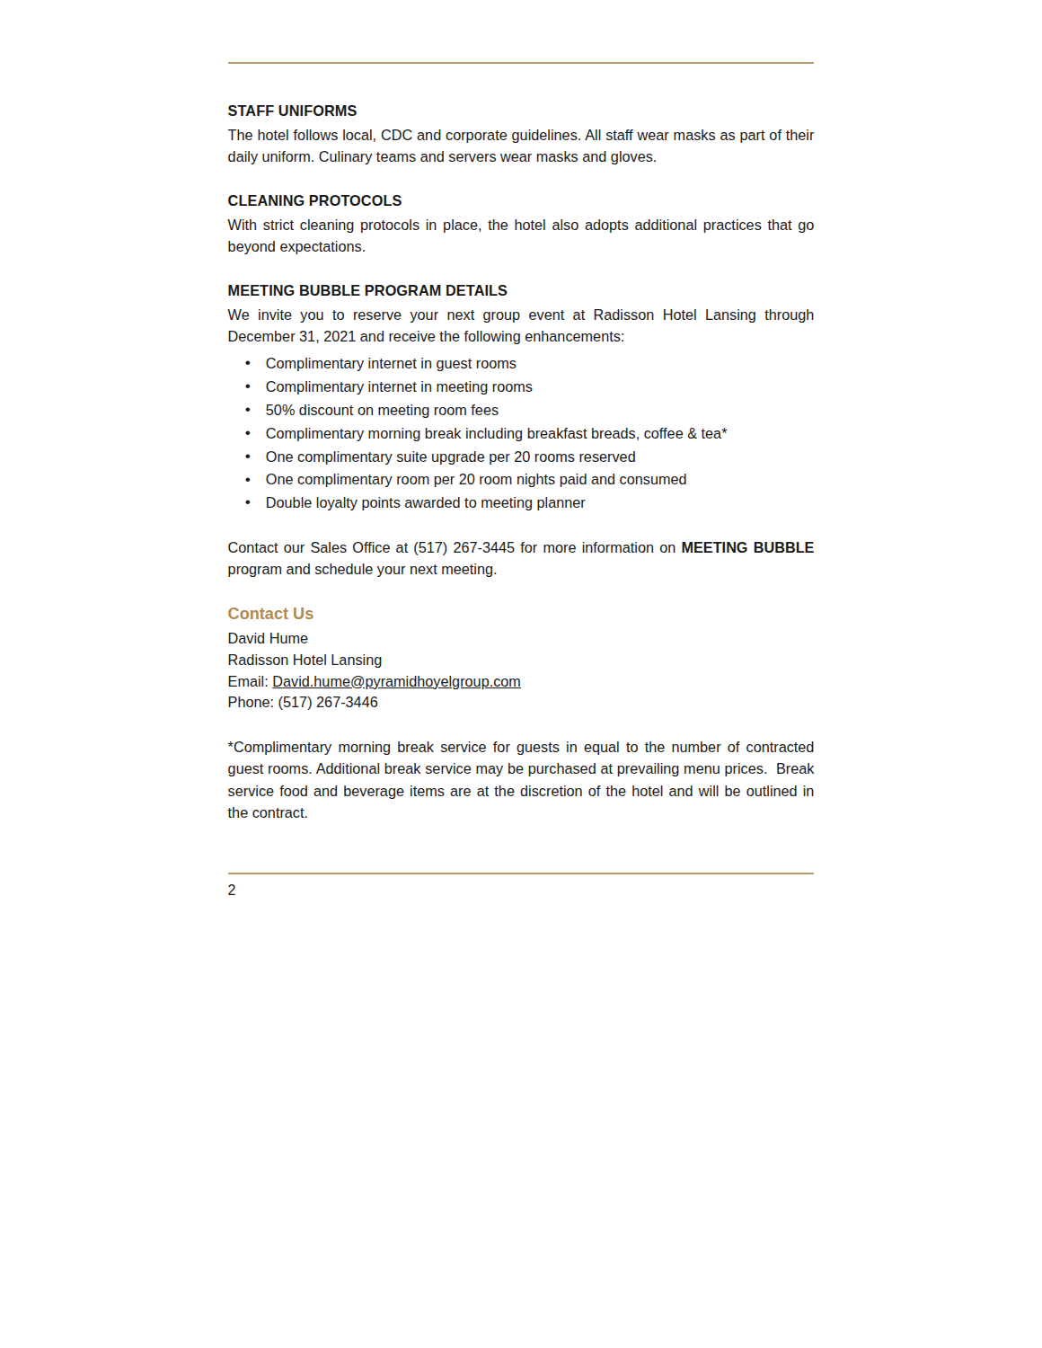STAFF UNIFORMS
The hotel follows local, CDC and corporate guidelines. All staff wear masks as part of their daily uniform. Culinary teams and servers wear masks and gloves.
CLEANING PROTOCOLS
With strict cleaning protocols in place, the hotel also adopts additional practices that go beyond expectations.
MEETING BUBBLE PROGRAM DETAILS
We invite you to reserve your next group event at Radisson Hotel Lansing through December 31, 2021 and receive the following enhancements:
Complimentary internet in guest rooms
Complimentary internet in meeting rooms
50% discount on meeting room fees
Complimentary morning break including breakfast breads, coffee & tea*
One complimentary suite upgrade per 20 rooms reserved
One complimentary room per 20 room nights paid and consumed
Double loyalty points awarded to meeting planner
Contact our Sales Office at (517) 267-3445 for more information on MEETING BUBBLE program and schedule your next meeting.
Contact Us
David Hume
Radisson Hotel Lansing
Email: David.hume@pyramidhoyelgroup.com
Phone: (517) 267-3446
*Complimentary morning break service for guests in equal to the number of contracted guest rooms. Additional break service may be purchased at prevailing menu prices. Break service food and beverage items are at the discretion of the hotel and will be outlined in the contract.
2